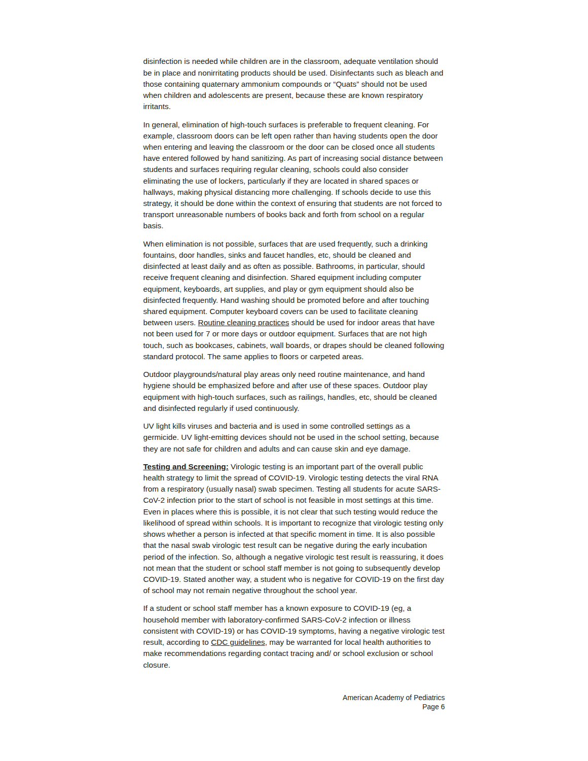disinfection is needed while children are in the classroom, adequate ventilation should be in place and nonirritating products should be used. Disinfectants such as bleach and those containing quaternary ammonium compounds or “Quats” should not be used when children and adolescents are present, because these are known respiratory irritants.
In general, elimination of high-touch surfaces is preferable to frequent cleaning. For example, classroom doors can be left open rather than having students open the door when entering and leaving the classroom or the door can be closed once all students have entered followed by hand sanitizing. As part of increasing social distance between students and surfaces requiring regular cleaning, schools could also consider eliminating the use of lockers, particularly if they are located in shared spaces or hallways, making physical distancing more challenging. If schools decide to use this strategy, it should be done within the context of ensuring that students are not forced to transport unreasonable numbers of books back and forth from school on a regular basis.
When elimination is not possible, surfaces that are used frequently, such a drinking fountains, door handles, sinks and faucet handles, etc, should be cleaned and disinfected at least daily and as often as possible. Bathrooms, in particular, should receive frequent cleaning and disinfection. Shared equipment including computer equipment, keyboards, art supplies, and play or gym equipment should also be disinfected frequently. Hand washing should be promoted before and after touching shared equipment. Computer keyboard covers can be used to facilitate cleaning between users. Routine cleaning practices should be used for indoor areas that have not been used for 7 or more days or outdoor equipment. Surfaces that are not high touch, such as bookcases, cabinets, wall boards, or drapes should be cleaned following standard protocol. The same applies to floors or carpeted areas.
Outdoor playgrounds/natural play areas only need routine maintenance, and hand hygiene should be emphasized before and after use of these spaces. Outdoor play equipment with high-touch surfaces, such as railings, handles, etc, should be cleaned and disinfected regularly if used continuously.
UV light kills viruses and bacteria and is used in some controlled settings as a germicide. UV light-emitting devices should not be used in the school setting, because they are not safe for children and adults and can cause skin and eye damage.
Testing and Screening: Virologic testing is an important part of the overall public health strategy to limit the spread of COVID-19. Virologic testing detects the viral RNA from a respiratory (usually nasal) swab specimen. Testing all students for acute SARS-CoV-2 infection prior to the start of school is not feasible in most settings at this time. Even in places where this is possible, it is not clear that such testing would reduce the likelihood of spread within schools. It is important to recognize that virologic testing only shows whether a person is infected at that specific moment in time. It is also possible that the nasal swab virologic test result can be negative during the early incubation period of the infection. So, although a negative virologic test result is reassuring, it does not mean that the student or school staff member is not going to subsequently develop COVID-19. Stated another way, a student who is negative for COVID-19 on the first day of school may not remain negative throughout the school year.
If a student or school staff member has a known exposure to COVID-19 (eg, a household member with laboratory-confirmed SARS-CoV-2 infection or illness consistent with COVID-19) or has COVID-19 symptoms, having a negative virologic test result, according to CDC guidelines, may be warranted for local health authorities to make recommendations regarding contact tracing and/ or school exclusion or school closure.
American Academy of Pediatrics
Page 6